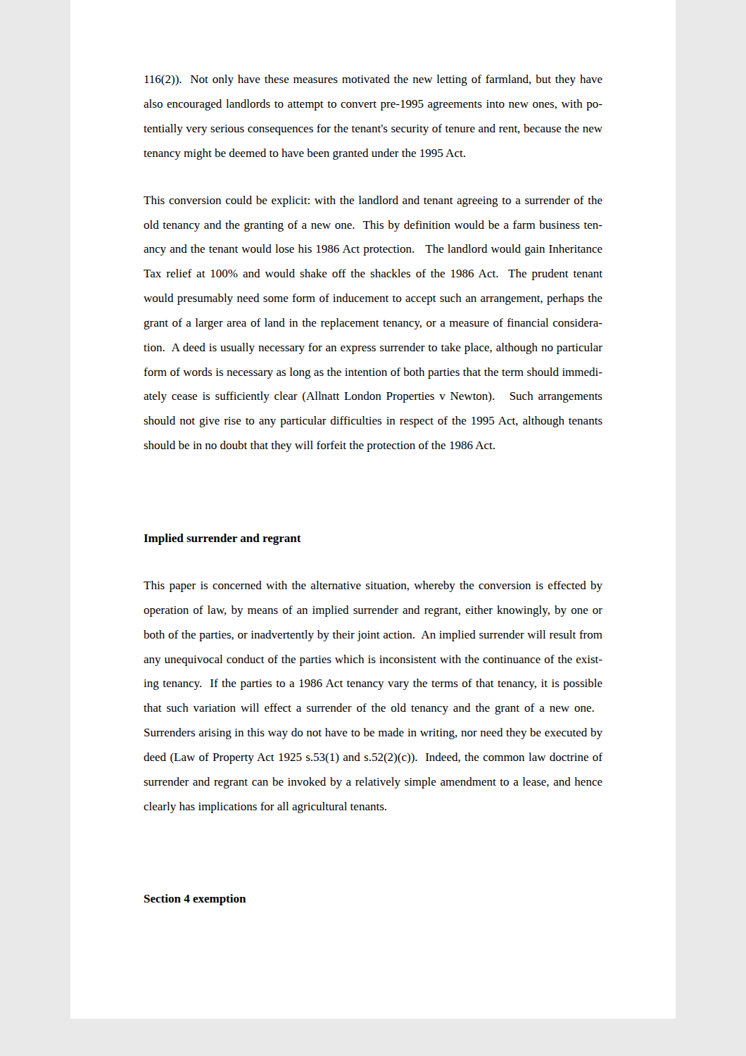116(2)). Not only have these measures motivated the new letting of farmland, but they have also encouraged landlords to attempt to convert pre-1995 agreements into new ones, with potentially very serious consequences for the tenant's security of tenure and rent, because the new tenancy might be deemed to have been granted under the 1995 Act.
This conversion could be explicit: with the landlord and tenant agreeing to a surrender of the old tenancy and the granting of a new one. This by definition would be a farm business tenancy and the tenant would lose his 1986 Act protection. The landlord would gain Inheritance Tax relief at 100% and would shake off the shackles of the 1986 Act. The prudent tenant would presumably need some form of inducement to accept such an arrangement, perhaps the grant of a larger area of land in the replacement tenancy, or a measure of financial consideration. A deed is usually necessary for an express surrender to take place, although no particular form of words is necessary as long as the intention of both parties that the term should immediately cease is sufficiently clear (Allnatt London Properties v Newton). Such arrangements should not give rise to any particular difficulties in respect of the 1995 Act, although tenants should be in no doubt that they will forfeit the protection of the 1986 Act.
Implied surrender and regrant
This paper is concerned with the alternative situation, whereby the conversion is effected by operation of law, by means of an implied surrender and regrant, either knowingly, by one or both of the parties, or inadvertently by their joint action. An implied surrender will result from any unequivocal conduct of the parties which is inconsistent with the continuance of the existing tenancy. If the parties to a 1986 Act tenancy vary the terms of that tenancy, it is possible that such variation will effect a surrender of the old tenancy and the grant of a new one. Surrenders arising in this way do not have to be made in writing, nor need they be executed by deed (Law of Property Act 1925 s.53(1) and s.52(2)(c)). Indeed, the common law doctrine of surrender and regrant can be invoked by a relatively simple amendment to a lease, and hence clearly has implications for all agricultural tenants.
Section 4 exemption